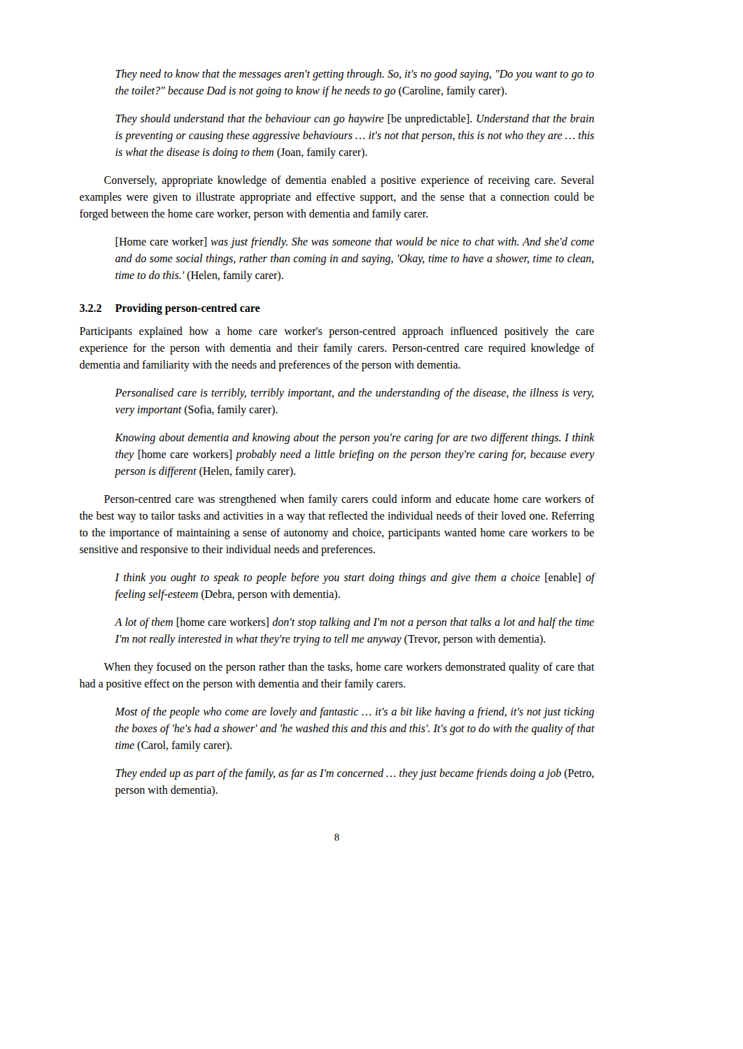They need to know that the messages aren't getting through. So, it's no good saying, "Do you want to go to the toilet?" because Dad is not going to know if he needs to go (Caroline, family carer).
They should understand that the behaviour can go haywire [be unpredictable]. Understand that the brain is preventing or causing these aggressive behaviours … it's not that person, this is not who they are … this is what the disease is doing to them (Joan, family carer).
Conversely, appropriate knowledge of dementia enabled a positive experience of receiving care. Several examples were given to illustrate appropriate and effective support, and the sense that a connection could be forged between the home care worker, person with dementia and family carer.
[Home care worker] was just friendly. She was someone that would be nice to chat with. And she'd come and do some social things, rather than coming in and saying, 'Okay, time to have a shower, time to clean, time to do this.' (Helen, family carer).
3.2.2 Providing person-centred care
Participants explained how a home care worker's person-centred approach influenced positively the care experience for the person with dementia and their family carers. Person-centred care required knowledge of dementia and familiarity with the needs and preferences of the person with dementia.
Personalised care is terribly, terribly important, and the understanding of the disease, the illness is very, very important (Sofia, family carer).
Knowing about dementia and knowing about the person you're caring for are two different things. I think they [home care workers] probably need a little briefing on the person they're caring for, because every person is different (Helen, family carer).
Person-centred care was strengthened when family carers could inform and educate home care workers of the best way to tailor tasks and activities in a way that reflected the individual needs of their loved one. Referring to the importance of maintaining a sense of autonomy and choice, participants wanted home care workers to be sensitive and responsive to their individual needs and preferences.
I think you ought to speak to people before you start doing things and give them a choice [enable] of feeling self-esteem (Debra, person with dementia).
A lot of them [home care workers] don't stop talking and I'm not a person that talks a lot and half the time I'm not really interested in what they're trying to tell me anyway (Trevor, person with dementia).
When they focused on the person rather than the tasks, home care workers demonstrated quality of care that had a positive effect on the person with dementia and their family carers.
Most of the people who come are lovely and fantastic … it's a bit like having a friend, it's not just ticking the boxes of 'he's had a shower' and 'he washed this and this and this'. It's got to do with the quality of that time (Carol, family carer).
They ended up as part of the family, as far as I'm concerned … they just became friends doing a job (Petro, person with dementia).
8